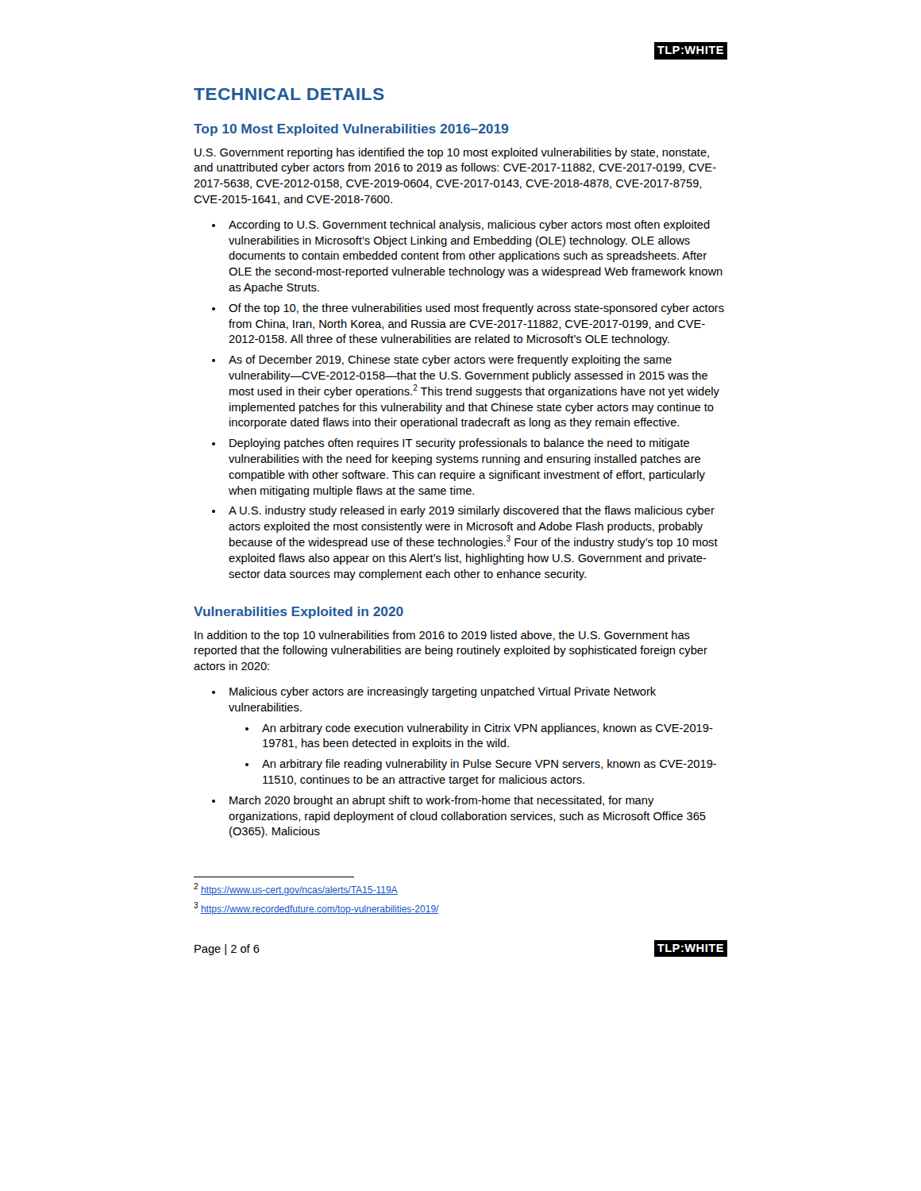TLP:WHITE
TECHNICAL DETAILS
Top 10 Most Exploited Vulnerabilities 2016–2019
U.S. Government reporting has identified the top 10 most exploited vulnerabilities by state, nonstate, and unattributed cyber actors from 2016 to 2019 as follows: CVE-2017-11882, CVE-2017-0199, CVE-2017-5638, CVE-2012-0158, CVE-2019-0604, CVE-2017-0143, CVE-2018-4878, CVE-2017-8759, CVE-2015-1641, and CVE-2018-7600.
According to U.S. Government technical analysis, malicious cyber actors most often exploited vulnerabilities in Microsoft’s Object Linking and Embedding (OLE) technology. OLE allows documents to contain embedded content from other applications such as spreadsheets. After OLE the second-most-reported vulnerable technology was a widespread Web framework known as Apache Struts.
Of the top 10, the three vulnerabilities used most frequently across state-sponsored cyber actors from China, Iran, North Korea, and Russia are CVE-2017-11882, CVE-2017-0199, and CVE-2012-0158. All three of these vulnerabilities are related to Microsoft’s OLE technology.
As of December 2019, Chinese state cyber actors were frequently exploiting the same vulnerability—CVE-2012-0158—that the U.S. Government publicly assessed in 2015 was the most used in their cyber operations.2 This trend suggests that organizations have not yet widely implemented patches for this vulnerability and that Chinese state cyber actors may continue to incorporate dated flaws into their operational tradecraft as long as they remain effective.
Deploying patches often requires IT security professionals to balance the need to mitigate vulnerabilities with the need for keeping systems running and ensuring installed patches are compatible with other software. This can require a significant investment of effort, particularly when mitigating multiple flaws at the same time.
A U.S. industry study released in early 2019 similarly discovered that the flaws malicious cyber actors exploited the most consistently were in Microsoft and Adobe Flash products, probably because of the widespread use of these technologies.3 Four of the industry study’s top 10 most exploited flaws also appear on this Alert’s list, highlighting how U.S. Government and private-sector data sources may complement each other to enhance security.
Vulnerabilities Exploited in 2020
In addition to the top 10 vulnerabilities from 2016 to 2019 listed above, the U.S. Government has reported that the following vulnerabilities are being routinely exploited by sophisticated foreign cyber actors in 2020:
Malicious cyber actors are increasingly targeting unpatched Virtual Private Network vulnerabilities.
An arbitrary code execution vulnerability in Citrix VPN appliances, known as CVE-2019-19781, has been detected in exploits in the wild.
An arbitrary file reading vulnerability in Pulse Secure VPN servers, known as CVE-2019-11510, continues to be an attractive target for malicious actors.
March 2020 brought an abrupt shift to work-from-home that necessitated, for many organizations, rapid deployment of cloud collaboration services, such as Microsoft Office 365 (O365). Malicious
2 https://www.us-cert.gov/ncas/alerts/TA15-119A
3 https://www.recordedfuture.com/top-vulnerabilities-2019/
Page | 2 of 6
TLP:WHITE